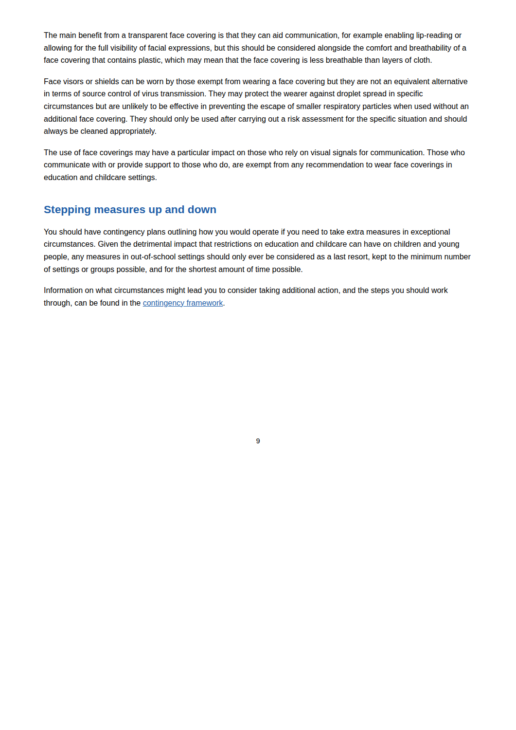The main benefit from a transparent face covering is that they can aid communication, for example enabling lip-reading or allowing for the full visibility of facial expressions, but this should be considered alongside the comfort and breathability of a face covering that contains plastic, which may mean that the face covering is less breathable than layers of cloth.
Face visors or shields can be worn by those exempt from wearing a face covering but they are not an equivalent alternative in terms of source control of virus transmission. They may protect the wearer against droplet spread in specific circumstances but are unlikely to be effective in preventing the escape of smaller respiratory particles when used without an additional face covering. They should only be used after carrying out a risk assessment for the specific situation and should always be cleaned appropriately.
The use of face coverings may have a particular impact on those who rely on visual signals for communication. Those who communicate with or provide support to those who do, are exempt from any recommendation to wear face coverings in education and childcare settings.
Stepping measures up and down
You should have contingency plans outlining how you would operate if you need to take extra measures in exceptional circumstances. Given the detrimental impact that restrictions on education and childcare can have on children and young people, any measures in out-of-school settings should only ever be considered as a last resort, kept to the minimum number of settings or groups possible, and for the shortest amount of time possible.
Information on what circumstances might lead you to consider taking additional action, and the steps you should work through, can be found in the contingency framework.
9